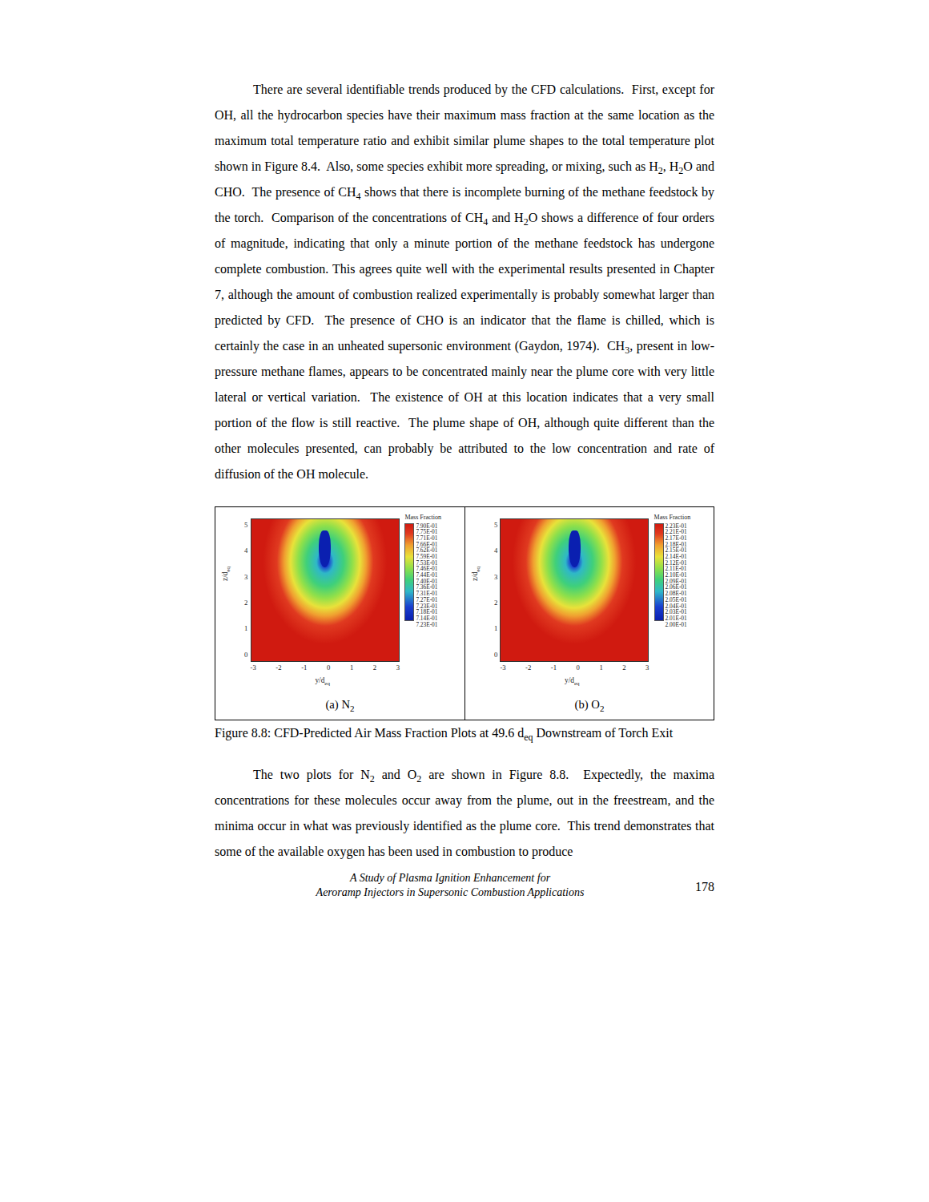There are several identifiable trends produced by the CFD calculations. First, except for OH, all the hydrocarbon species have their maximum mass fraction at the same location as the maximum total temperature ratio and exhibit similar plume shapes to the total temperature plot shown in Figure 8.4. Also, some species exhibit more spreading, or mixing, such as H2, H2O and CHO. The presence of CH4 shows that there is incomplete burning of the methane feedstock by the torch. Comparison of the concentrations of CH4 and H2O shows a difference of four orders of magnitude, indicating that only a minute portion of the methane feedstock has undergone complete combustion. This agrees quite well with the experimental results presented in Chapter 7, although the amount of combustion realized experimentally is probably somewhat larger than predicted by CFD. The presence of CHO is an indicator that the flame is chilled, which is certainly the case in an unheated supersonic environment (Gaydon, 1974). CH3, present in low-pressure methane flames, appears to be concentrated mainly near the plume core with very little lateral or vertical variation. The existence of OH at this location indicates that a very small portion of the flow is still reactive. The plume shape of OH, although quite different than the other molecules presented, can probably be attributed to the low concentration and rate of diffusion of the OH molecule.
z/deq
5
4
3
2
1
0
-3
-2
-1
0
1
2
3
y/deq
Mass Fraction
7.90E-01
7.75E-01
7.71E-01
7.66E-01
7.62E-01
7.59E-01
7.53E-01
7.46E-01
7.44E-01
7.40E-01
7.36E-01
7.31E-01
7.27E-01
7.23E-01
7.18E-01
7.14E-01
7.23E-01
(a) N2
z/deq
5
4
3
2
1
0
-3
-2
-1
0
1
2
3
y/deq
Mass Fraction
2.23E-01
2.21E-01
2.17E-01
2.18E-01
2.15E-01
2.14E-01
2.12E-01
2.11E-01
2.10E-01
2.09E-01
2.06E-01
2.08E-01
2.05E-01
2.04E-01
2.03E-01
2.01E-01
2.00E-01
(b) O2
Figure 8.8: CFD-Predicted Air Mass Fraction Plots at 49.6 deq Downstream of Torch Exit
The two plots for N2 and O2 are shown in Figure 8.8. Expectedly, the maxima concentrations for these molecules occur away from the plume, out in the freestream, and the minima occur in what was previously identified as the plume core. This trend demonstrates that some of the available oxygen has been used in combustion to produce
A Study of Plasma Ignition Enhancement for
Aeroramp Injectors in Supersonic Combustion Applications
178